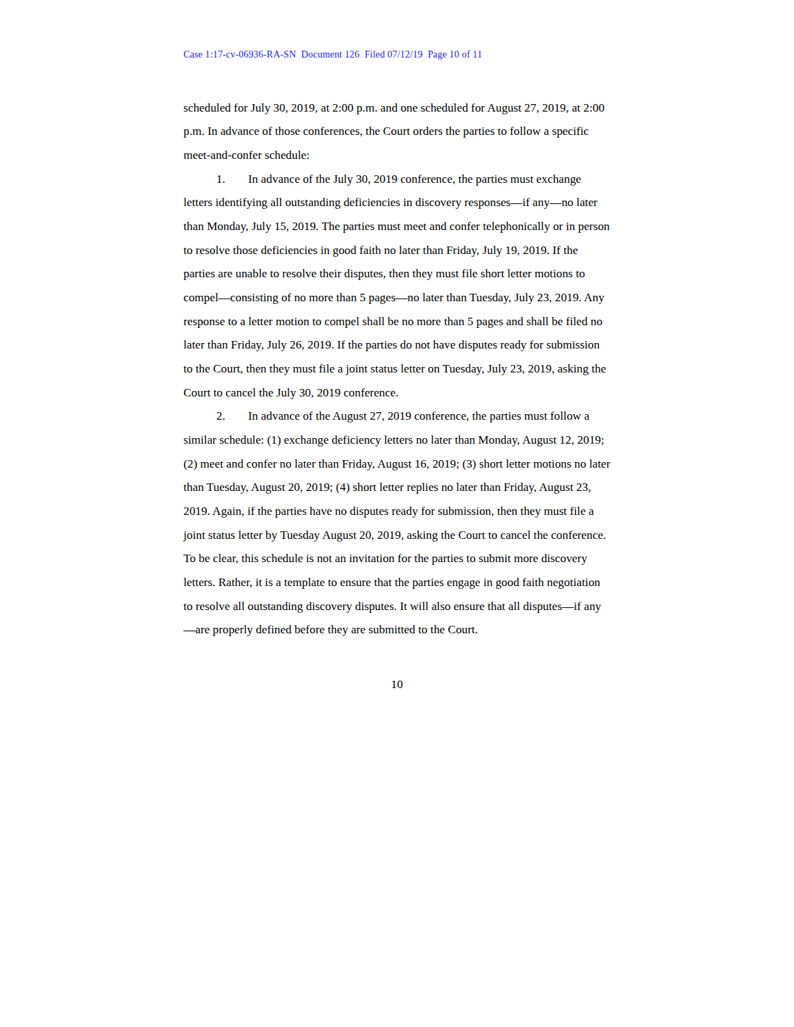Case 1:17-cv-06936-RA-SN Document 126 Filed 07/12/19 Page 10 of 11
scheduled for July 30, 2019, at 2:00 p.m. and one scheduled for August 27, 2019, at 2:00 p.m. In advance of those conferences, the Court orders the parties to follow a specific meet-and-confer schedule:
1. In advance of the July 30, 2019 conference, the parties must exchange letters identifying all outstanding deficiencies in discovery responses—if any—no later than Monday, July 15, 2019. The parties must meet and confer telephonically or in person to resolve those deficiencies in good faith no later than Friday, July 19, 2019. If the parties are unable to resolve their disputes, then they must file short letter motions to compel—consisting of no more than 5 pages—no later than Tuesday, July 23, 2019. Any response to a letter motion to compel shall be no more than 5 pages and shall be filed no later than Friday, July 26, 2019. If the parties do not have disputes ready for submission to the Court, then they must file a joint status letter on Tuesday, July 23, 2019, asking the Court to cancel the July 30, 2019 conference.
2. In advance of the August 27, 2019 conference, the parties must follow a similar schedule: (1) exchange deficiency letters no later than Monday, August 12, 2019; (2) meet and confer no later than Friday, August 16, 2019; (3) short letter motions no later than Tuesday, August 20, 2019; (4) short letter replies no later than Friday, August 23, 2019. Again, if the parties have no disputes ready for submission, then they must file a joint status letter by Tuesday August 20, 2019, asking the Court to cancel the conference.
To be clear, this schedule is not an invitation for the parties to submit more discovery letters. Rather, it is a template to ensure that the parties engage in good faith negotiation to resolve all outstanding discovery disputes. It will also ensure that all disputes—if any—are properly defined before they are submitted to the Court.
10